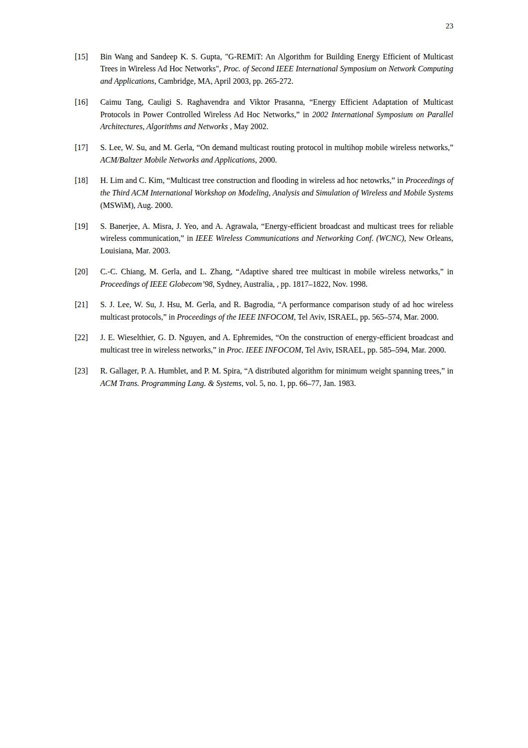23
[15] Bin Wang and Sandeep K. S. Gupta, "G-REMiT: An Algorithm for Building Energy Efficient of Multicast Trees in Wireless Ad Hoc Networks", Proc. of Second IEEE International Symposium on Network Computing and Applications, Cambridge, MA, April 2003, pp. 265-272.
[16] Caimu Tang, Cauligi S. Raghavendra and Viktor Prasanna, “Energy Efficient Adaptation of Multicast Protocols in Power Controlled Wireless Ad Hoc Networks,” in 2002 International Symposium on Parallel Architectures, Algorithms and Networks , May 2002.
[17] S. Lee, W. Su, and M. Gerla, “On demand multicast routing protocol in multihop mobile wireless networks,” ACM/Baltzer Mobile Networks and Applications, 2000.
[18] H. Lim and C. Kim, “Multicast tree construction and flooding in wireless ad hoc netowrks,” in Proceedings of the Third ACM International Workshop on Modeling, Analysis and Simulation of Wireless and Mobile Systems (MSWiM), Aug. 2000.
[19] S. Banerjee, A. Misra, J. Yeo, and A. Agrawala, “Energy-efficient broadcast and multicast trees for reliable wireless communication,” in IEEE Wireless Communications and Networking Conf. (WCNC), New Orleans, Louisiana, Mar. 2003.
[20] C.-C. Chiang, M. Gerla, and L. Zhang, “Adaptive shared tree multicast in mobile wireless networks,” in Proceedings of IEEE Globecom’98, Sydney, Australia, , pp. 1817–1822, Nov. 1998.
[21] S. J. Lee, W. Su, J. Hsu, M. Gerla, and R. Bagrodia, “A performance comparison study of ad hoc wireless multicast protocols,” in Proceedings of the IEEE INFOCOM, Tel Aviv, ISRAEL, pp. 565–574, Mar. 2000.
[22] J. E. Wieselthier, G. D. Nguyen, and A. Ephremides, “On the construction of energy-efficient broadcast and multicast tree in wireless networks,” in Proc. IEEE INFOCOM, Tel Aviv, ISRAEL, pp. 585–594, Mar. 2000.
[23] R. Gallager, P. A. Humblet, and P. M. Spira, “A distributed algorithm for minimum weight spanning trees,” in ACM Trans. Programming Lang. & Systems, vol. 5, no. 1, pp. 66–77, Jan. 1983.